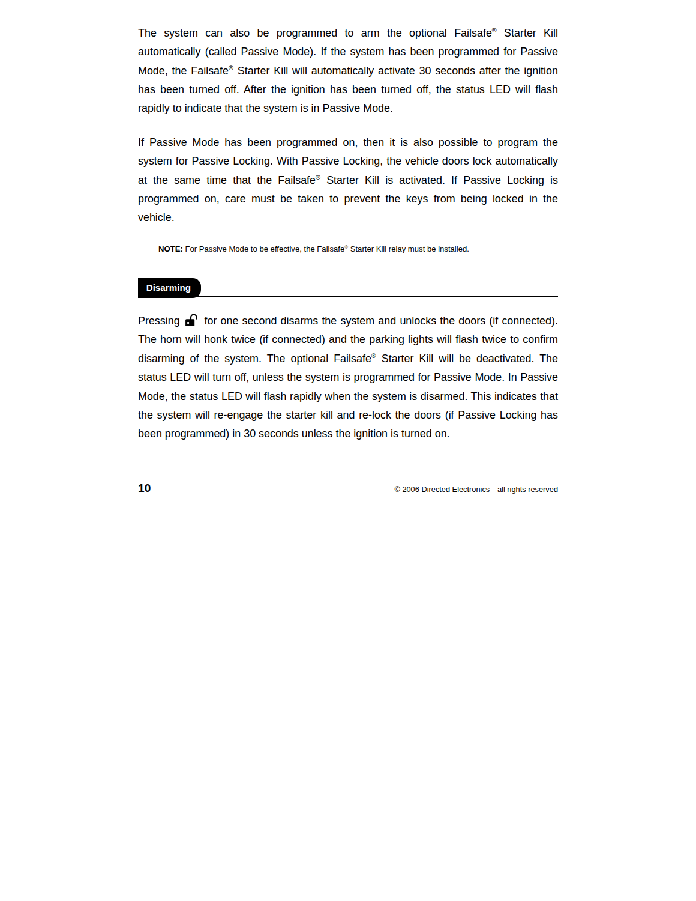The system can also be programmed to arm the optional Failsafe® Starter Kill automatically (called Passive Mode). If the system has been programmed for Passive Mode, the Failsafe® Starter Kill will automatically activate 30 seconds after the ignition has been turned off. After the ignition has been turned off, the status LED will flash rapidly to indicate that the system is in Passive Mode.
If Passive Mode has been programmed on, then it is also possible to program the system for Passive Locking. With Passive Locking, the vehicle doors lock automatically at the same time that the Failsafe® Starter Kill is activated. If Passive Locking is programmed on, care must be taken to prevent the keys from being locked in the vehicle.
NOTE: For Passive Mode to be effective, the Failsafe® Starter Kill relay must be installed.
Disarming
Pressing for one second disarms the system and unlocks the doors (if connected). The horn will honk twice (if connected) and the parking lights will flash twice to confirm disarming of the system. The optional Failsafe® Starter Kill will be deactivated. The status LED will turn off, unless the system is programmed for Passive Mode. In Passive Mode, the status LED will flash rapidly when the system is disarmed. This indicates that the system will re-engage the starter kill and re-lock the doors (if Passive Locking has been programmed) in 30 seconds unless the ignition is turned on.
10 © 2006 Directed Electronics—all rights reserved